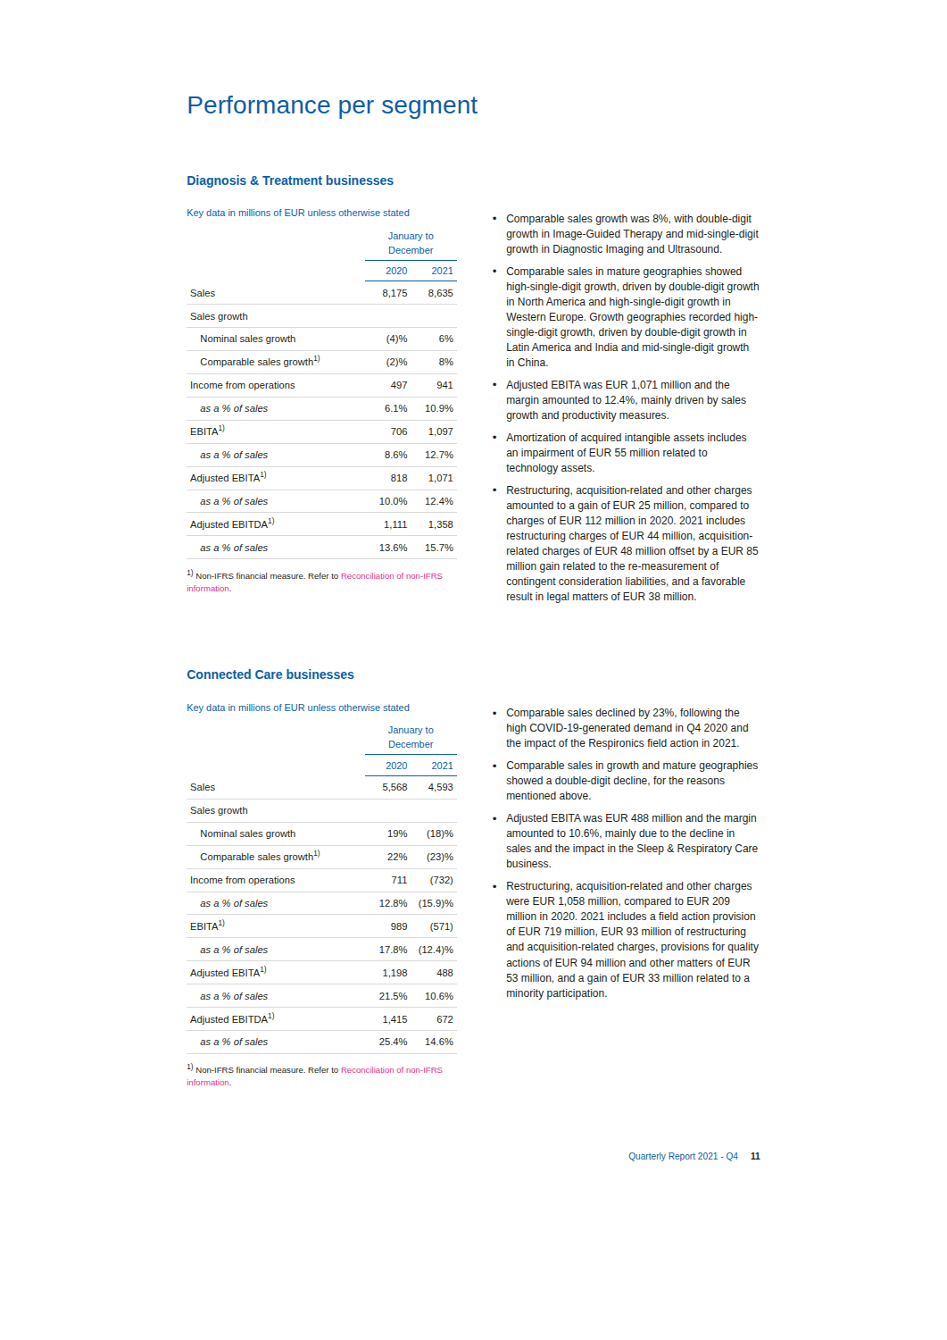Performance per segment
Diagnosis & Treatment businesses
Key data in millions of EUR unless otherwise stated
| | January to December |
| --- | --- |
| | 2020 | 2021 |
| Sales | 8,175 | 8,635 |
| Sales growth | | |
| Nominal sales growth | (4)% | 6% |
| Comparable sales growth 1) | (2)% | 8% |
| Income from operations | 497 | 941 |
| as a % of sales | 6.1% | 10.9% |
| EBITA 1) | 706 | 1,097 |
| as a % of sales | 8.6% | 12.7% |
| Adjusted EBITA 1) | 818 | 1,071 |
| as a % of sales | 10.0% | 12.4% |
| Adjusted EBITDA 1) | 1,111 | 1,358 |
| as a % of sales | 13.6% | 15.7% |
1) Non-IFRS financial measure. Refer to Reconciliation of non-IFRS information.
Comparable sales growth was 8%, with double-digit growth in Image-Guided Therapy and mid-single-digit growth in Diagnostic Imaging and Ultrasound.
Comparable sales in mature geographies showed high-single-digit growth, driven by double-digit growth in North America and high-single-digit growth in Western Europe. Growth geographies recorded high-single-digit growth, driven by double-digit growth in Latin America and India and mid-single-digit growth in China.
Adjusted EBITA was EUR 1,071 million and the margin amounted to 12.4%, mainly driven by sales growth and productivity measures.
Amortization of acquired intangible assets includes an impairment of EUR 55 million related to technology assets.
Restructuring, acquisition-related and other charges amounted to a gain of EUR 25 million, compared to charges of EUR 112 million in 2020. 2021 includes restructuring charges of EUR 44 million, acquisition-related charges of EUR 48 million offset by a EUR 85 million gain related to the re-measurement of contingent consideration liabilities, and a favorable result in legal matters of EUR 38 million.
Connected Care businesses
Key data in millions of EUR unless otherwise stated
| | January to December |
| --- | --- |
| | 2020 | 2021 |
| Sales | 5,568 | 4,593 |
| Sales growth | | |
| Nominal sales growth | 19% | (18)% |
| Comparable sales growth 1) | 22% | (23)% |
| Income from operations | 711 | (732) |
| as a % of sales | 12.8% | (15.9)% |
| EBITA 1) | 989 | (571) |
| as a % of sales | 17.8% | (12.4)% |
| Adjusted EBITA 1) | 1,198 | 488 |
| as a % of sales | 21.5% | 10.6% |
| Adjusted EBITDA 1) | 1,415 | 672 |
| as a % of sales | 25.4% | 14.6% |
1) Non-IFRS financial measure. Refer to Reconciliation of non-IFRS information.
Comparable sales declined by 23%, following the high COVID-19-generated demand in Q4 2020 and the impact of the Respironics field action in 2021.
Comparable sales in growth and mature geographies showed a double-digit decline, for the reasons mentioned above.
Adjusted EBITA was EUR 488 million and the margin amounted to 10.6%, mainly due to the decline in sales and the impact in the Sleep & Respiratory Care business.
Restructuring, acquisition-related and other charges were EUR 1,058 million, compared to EUR 209 million in 2020. 2021 includes a field action provision of EUR 719 million, EUR 93 million of restructuring and acquisition-related charges, provisions for quality actions of EUR 94 million and other matters of EUR 53 million, and a gain of EUR 33 million related to a minority participation.
Quarterly Report 2021 - Q4 11